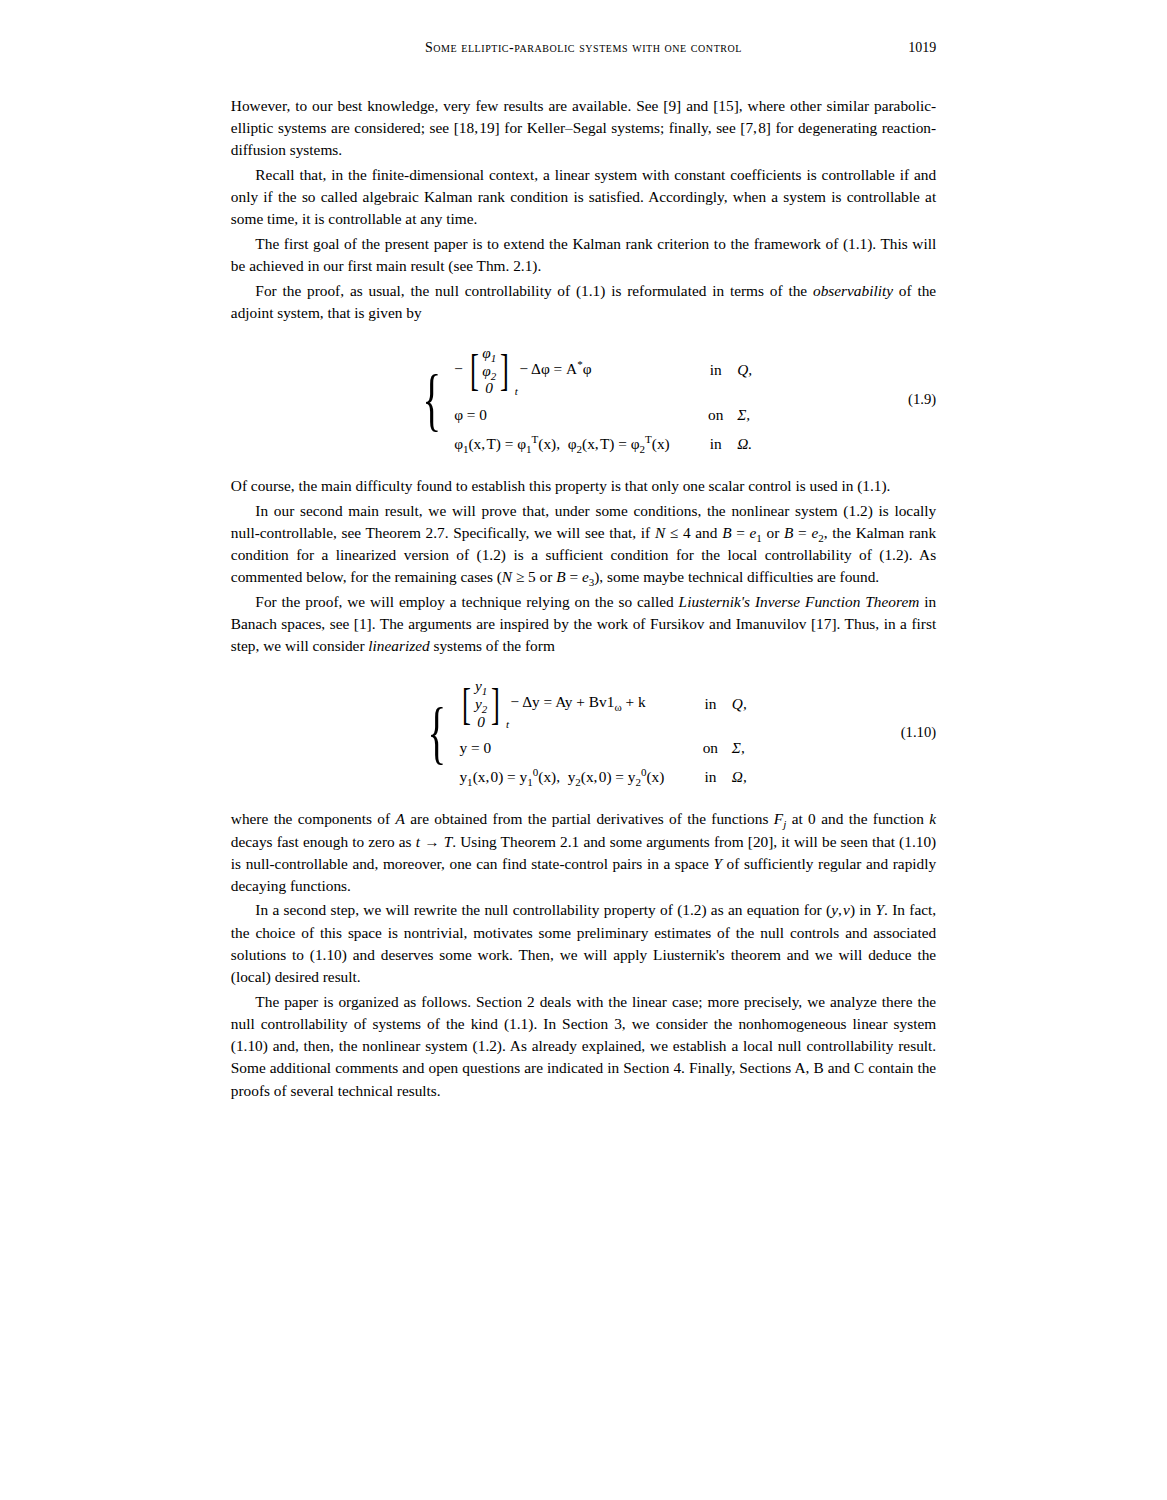Some elliptic-parabolic systems with one control 1019
However, to our best knowledge, very few results are available. See [9] and [15], where other similar parabolic-elliptic systems are considered; see [18, 19] for Keller–Segal systems; finally, see [7, 8] for degenerating reaction-diffusion systems.
Recall that, in the finite-dimensional context, a linear system with constant coefficients is controllable if and only if the so called algebraic Kalman rank condition is satisfied. Accordingly, when a system is controllable at some time, it is controllable at any time.
The first goal of the present paper is to extend the Kalman rank criterion to the framework of (1.1). This will be achieved in our first main result (see Thm. 2.1).
For the proof, as usual, the null controllability of (1.1) is reformulated in terms of the observability of the adjoint system, that is given by
{
− [ φ1 φ2 0 ] t − Δφ = A*φ
in
Q,
φ = 0
on
Σ,
φ1(x, T) = φ1T(x), φ2(x, T) = φ2T(x)
in
Ω.
(1.9)
Of course, the main difficulty found to establish this property is that only one scalar control is used in (1.1).
In our second main result, we will prove that, under some conditions, the nonlinear system (1.2) is locally null-controllable, see Theorem 2.7. Specifically, we will see that, if N ≤ 4 and B = e1 or B = e2, the Kalman rank condition for a linearized version of (1.2) is a sufficient condition for the local controllability of (1.2). As commented below, for the remaining cases (N ≥ 5 or B = e3), some maybe technical difficulties are found.
For the proof, we will employ a technique relying on the so called Liusternik's Inverse Function Theorem in Banach spaces, see [1]. The arguments are inspired by the work of Fursikov and Imanuvilov [17]. Thus, in a first step, we will consider linearized systems of the form
{
[ y1 y2 0 ] t − Δy = Ay + Bv1ω + k
in
Q,
y = 0
on
Σ,
y1(x, 0) = y10(x), y2(x, 0) = y20(x)
in
Ω,
(1.10)
where the components of A are obtained from the partial derivatives of the functions Fj at 0 and the function k decays fast enough to zero as t → T. Using Theorem 2.1 and some arguments from [20], it will be seen that (1.10) is null-controllable and, moreover, one can find state-control pairs in a space Y of sufficiently regular and rapidly decaying functions.
In a second step, we will rewrite the null controllability property of (1.2) as an equation for (y, v) in Y. In fact, the choice of this space is nontrivial, motivates some preliminary estimates of the null controls and associated solutions to (1.10) and deserves some work. Then, we will apply Liusternik's theorem and we will deduce the (local) desired result.
The paper is organized as follows. Section 2 deals with the linear case; more precisely, we analyze there the null controllability of systems of the kind (1.1). In Section 3, we consider the nonhomogeneous linear system (1.10) and, then, the nonlinear system (1.2). As already explained, we establish a local null controllability result. Some additional comments and open questions are indicated in Section 4. Finally, Sections A, B and C contain the proofs of several technical results.